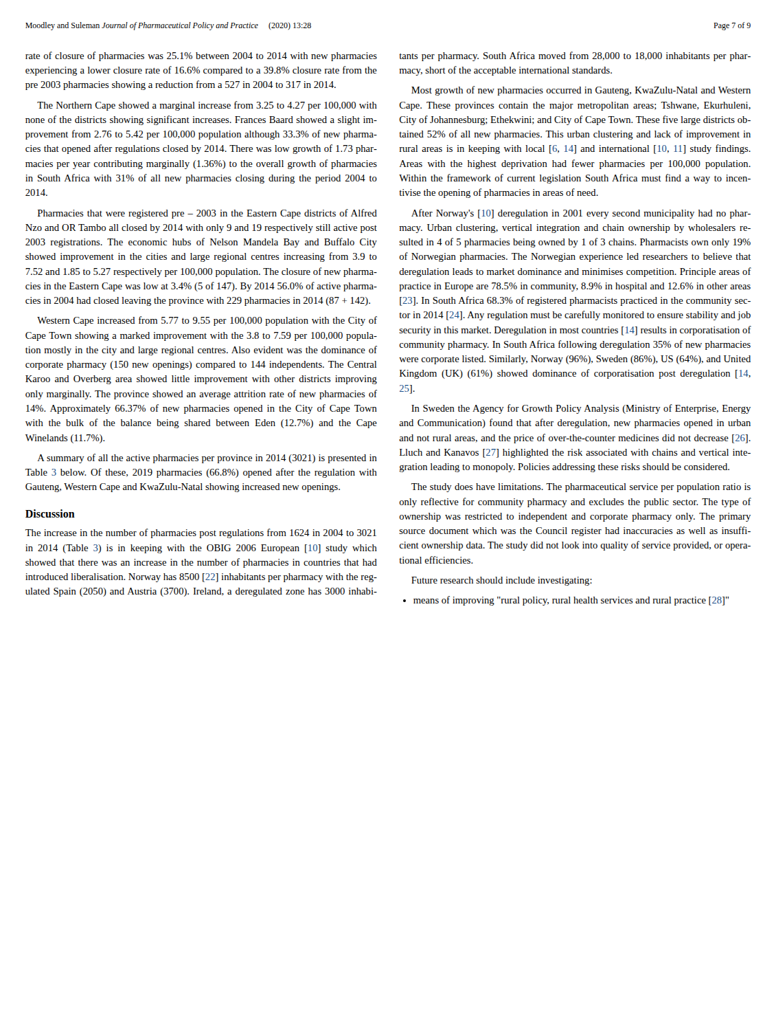Moodley and Suleman Journal of Pharmaceutical Policy and Practice (2020) 13:28
Page 7 of 9
rate of closure of pharmacies was 25.1% between 2004 to 2014 with new pharmacies experiencing a lower closure rate of 16.6% compared to a 39.8% closure rate from the pre 2003 pharmacies showing a reduction from a 527 in 2004 to 317 in 2014.
The Northern Cape showed a marginal increase from 3.25 to 4.27 per 100,000 with none of the districts showing significant increases. Frances Baard showed a slight improvement from 2.76 to 5.42 per 100,000 population although 33.3% of new pharmacies that opened after regulations closed by 2014. There was low growth of 1.73 pharmacies per year contributing marginally (1.36%) to the overall growth of pharmacies in South Africa with 31% of all new pharmacies closing during the period 2004 to 2014.
Pharmacies that were registered pre – 2003 in the Eastern Cape districts of Alfred Nzo and OR Tambo all closed by 2014 with only 9 and 19 respectively still active post 2003 registrations. The economic hubs of Nelson Mandela Bay and Buffalo City showed improvement in the cities and large regional centres increasing from 3.9 to 7.52 and 1.85 to 5.27 respectively per 100,000 population. The closure of new pharmacies in the Eastern Cape was low at 3.4% (5 of 147). By 2014 56.0% of active pharmacies in 2004 had closed leaving the province with 229 pharmacies in 2014 (87 + 142).
Western Cape increased from 5.77 to 9.55 per 100,000 population with the City of Cape Town showing a marked improvement with the 3.8 to 7.59 per 100,000 population mostly in the city and large regional centres. Also evident was the dominance of corporate pharmacy (150 new openings) compared to 144 independents. The Central Karoo and Overberg area showed little improvement with other districts improving only marginally. The province showed an average attrition rate of new pharmacies of 14%. Approximately 66.37% of new pharmacies opened in the City of Cape Town with the bulk of the balance being shared between Eden (12.7%) and the Cape Winelands (11.7%).
A summary of all the active pharmacies per province in 2014 (3021) is presented in Table 3 below. Of these, 2019 pharmacies (66.8%) opened after the regulation with Gauteng, Western Cape and KwaZulu-Natal showing increased new openings.
Discussion
The increase in the number of pharmacies post regulations from 1624 in 2004 to 3021 in 2014 (Table 3) is in keeping with the OBIG 2006 European [10] study which showed that there was an increase in the number of pharmacies in countries that had introduced liberalisation. Norway has 8500 [22] inhabitants per pharmacy with the regulated Spain (2050) and Austria (3700). Ireland, a deregulated zone has 3000 inhabitants per pharmacy. South Africa moved from 28,000 to 18,000 inhabitants per pharmacy, short of the acceptable international standards.
Most growth of new pharmacies occurred in Gauteng, KwaZulu-Natal and Western Cape. These provinces contain the major metropolitan areas; Tshwane, Ekurhuleni, City of Johannesburg; Ethekwini; and City of Cape Town. These five large districts obtained 52% of all new pharmacies. This urban clustering and lack of improvement in rural areas is in keeping with local [6, 14] and international [10, 11] study findings. Areas with the highest deprivation had fewer pharmacies per 100,000 population. Within the framework of current legislation South Africa must find a way to incentivise the opening of pharmacies in areas of need.
After Norway's [10] deregulation in 2001 every second municipality had no pharmacy. Urban clustering, vertical integration and chain ownership by wholesalers resulted in 4 of 5 pharmacies being owned by 1 of 3 chains. Pharmacists own only 19% of Norwegian pharmacies. The Norwegian experience led researchers to believe that deregulation leads to market dominance and minimises competition. Principle areas of practice in Europe are 78.5% in community, 8.9% in hospital and 12.6% in other areas [23]. In South Africa 68.3% of registered pharmacists practiced in the community sector in 2014 [24]. Any regulation must be carefully monitored to ensure stability and job security in this market. Deregulation in most countries [14] results in corporatisation of community pharmacy. In South Africa following deregulation 35% of new pharmacies were corporate listed. Similarly, Norway (96%), Sweden (86%), US (64%), and United Kingdom (UK) (61%) showed dominance of corporatisation post deregulation [14, 25].
In Sweden the Agency for Growth Policy Analysis (Ministry of Enterprise, Energy and Communication) found that after deregulation, new pharmacies opened in urban and not rural areas, and the price of over-the-counter medicines did not decrease [26]. Lluch and Kanavos [27] highlighted the risk associated with chains and vertical integration leading to monopoly. Policies addressing these risks should be considered.
The study does have limitations. The pharmaceutical service per population ratio is only reflective for community pharmacy and excludes the public sector. The type of ownership was restricted to independent and corporate pharmacy only. The primary source document which was the Council register had inaccuracies as well as insufficient ownership data. The study did not look into quality of service provided, or operational efficiencies.
Future research should include investigating:
means of improving "rural policy, rural health services and rural practice [28]"